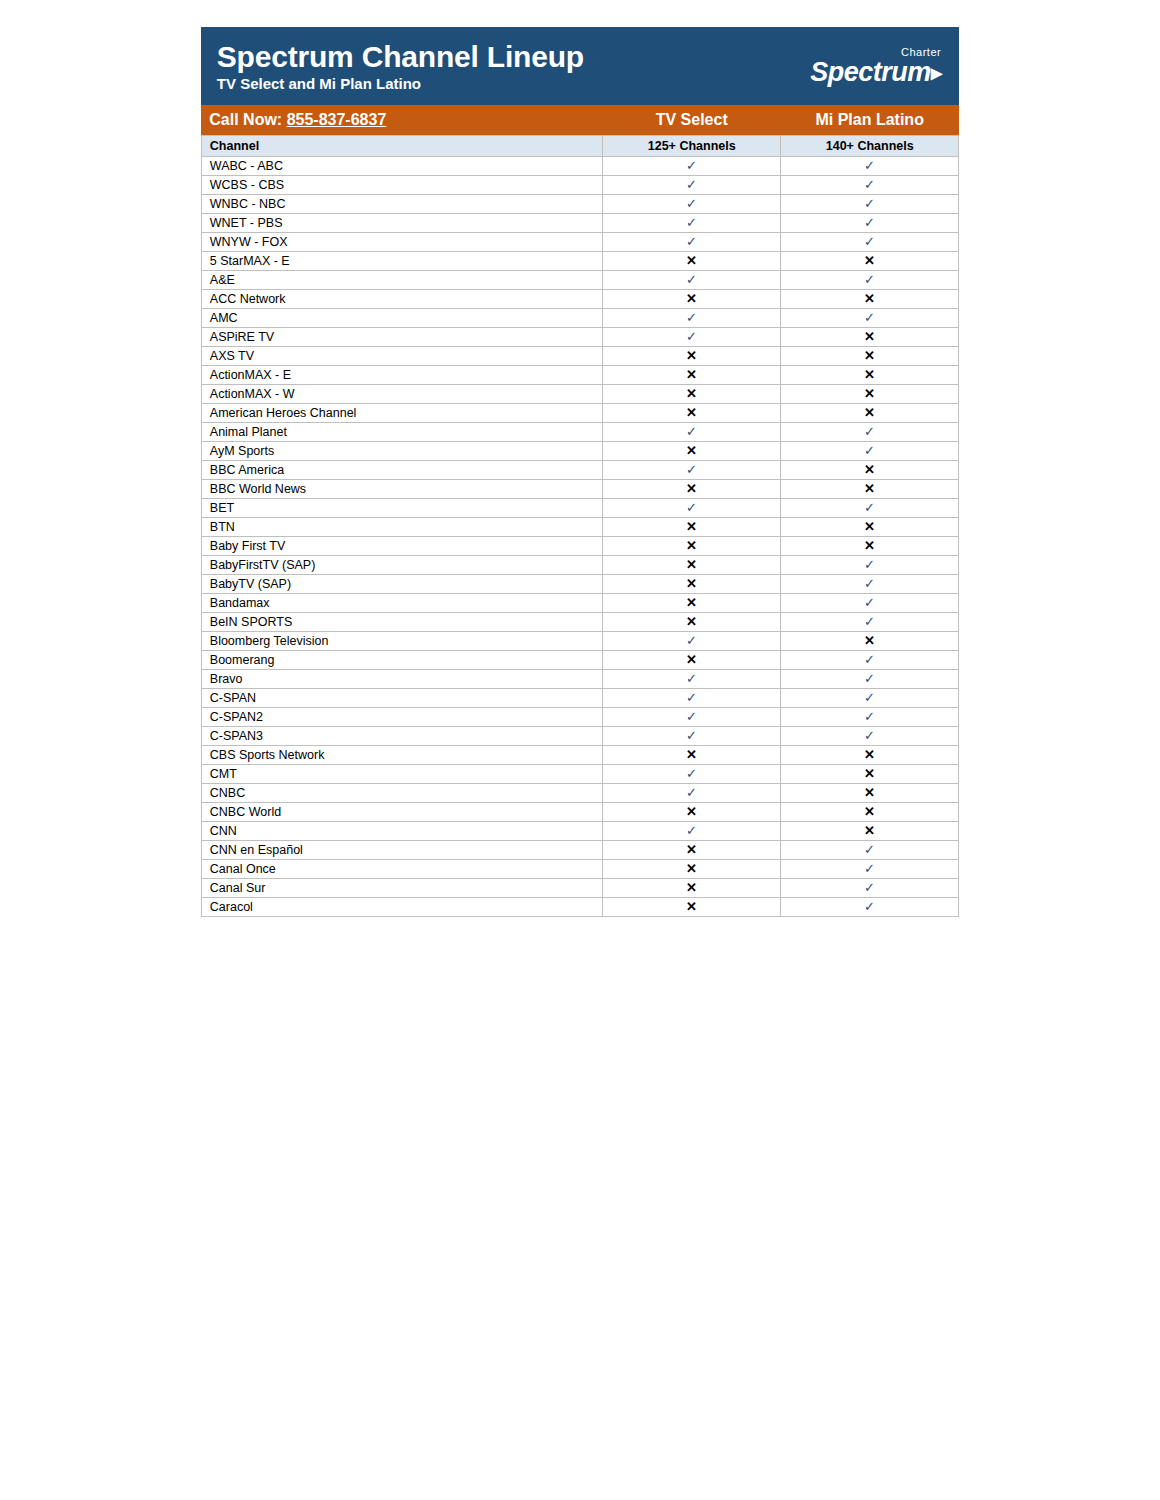Spectrum Channel Lineup
TV Select and Mi Plan Latino
Charter
Spectrum▸
| Call Now: 855-837-6837 | TV Select | Mi Plan Latino |
| --- | --- | --- |
| Channel | 125+ Channels | 140+ Channels |
| WABC - ABC | ✓ | ✓ |
| WCBS - CBS | ✓ | ✓ |
| WNBC - NBC | ✓ | ✓ |
| WNET - PBS | ✓ | ✓ |
| WNYW - FOX | ✓ | ✓ |
| 5 StarMAX - E | ✕ | ✕ |
| A&E | ✓ | ✓ |
| ACC Network | ✕ | ✕ |
| AMC | ✓ | ✓ |
| ASPiRE TV | ✓ | ✕ |
| AXS TV | ✕ | ✕ |
| ActionMAX - E | ✕ | ✕ |
| ActionMAX - W | ✕ | ✕ |
| American Heroes Channel | ✕ | ✕ |
| Animal Planet | ✓ | ✓ |
| AyM Sports | ✕ | ✓ |
| BBC America | ✓ | ✕ |
| BBC World News | ✕ | ✕ |
| BET | ✓ | ✓ |
| BTN | ✕ | ✕ |
| Baby First TV | ✕ | ✕ |
| BabyFirstTV (SAP) | ✕ | ✓ |
| BabyTV (SAP) | ✕ | ✓ |
| Bandamax | ✕ | ✓ |
| BeIN SPORTS | ✕ | ✓ |
| Bloomberg Television | ✓ | ✕ |
| Boomerang | ✕ | ✓ |
| Bravo | ✓ | ✓ |
| C-SPAN | ✓ | ✓ |
| C-SPAN2 | ✓ | ✓ |
| C-SPAN3 | ✓ | ✓ |
| CBS Sports Network | ✕ | ✕ |
| CMT | ✓ | ✕ |
| CNBC | ✓ | ✕ |
| CNBC World | ✕ | ✕ |
| CNN | ✓ | ✕ |
| CNN en Español | ✕ | ✓ |
| Canal Once | ✕ | ✓ |
| Canal Sur | ✕ | ✓ |
| Caracol | ✕ | ✓ |